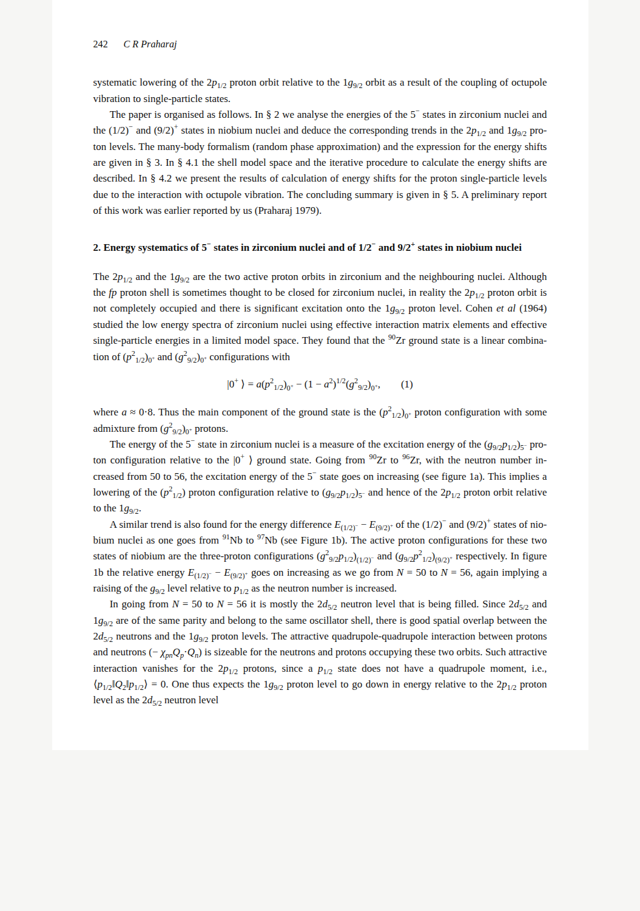242 C R Praharaj
systematic lowering of the 2p1/2 proton orbit relative to the 1g9/2 orbit as a result of the coupling of octupole vibration to single-particle states.
The paper is organised as follows. In § 2 we analyse the energies of the 5− states in zirconium nuclei and the (1/2)− and (9/2)+ states in niobium nuclei and deduce the corresponding trends in the 2p1/2 and 1g9/2 proton levels. The many-body formalism (random phase approximation) and the expression for the energy shifts are given in § 3. In § 4.1 the shell model space and the iterative procedure to calculate the energy shifts are described. In § 4.2 we present the results of calculation of energy shifts for the proton single-particle levels due to the interaction with octupole vibration. The concluding summary is given in § 5. A preliminary report of this work was earlier reported by us (Praharaj 1979).
2. Energy systematics of 5− states in zirconium nuclei and of 1/2− and 9/2+ states in niobium nuclei
The 2p1/2 and the 1g9/2 are the two active proton orbits in zirconium and the neighbouring nuclei. Although the fp proton shell is sometimes thought to be closed for zirconium nuclei, in reality the 2p1/2 proton orbit is not completely occupied and there is significant excitation onto the 1g9/2 proton level. Cohen et al (1964) studied the low energy spectra of zirconium nuclei using effective interaction matrix elements and effective single-particle energies in a limited model space. They found that the 90Zr ground state is a linear combination of (p21/2)0+ and (g29/2)0+ configurations with
|0+ ⟩ = a(p21/2)0+ − (1 − a2)1/2(g29/2)0+, (1)
where a ≈ 0·8. Thus the main component of the ground state is the (p21/2)0+ proton configuration with some admixture from (g29/2)0+ protons.
The energy of the 5− state in zirconium nuclei is a measure of the excitation energy of the (g9/2p1/2)5− proton configuration relative to the |0+ ⟩ ground state. Going from 90Zr to 96Zr, with the neutron number increased from 50 to 56, the excitation energy of the 5− state goes on increasing (see figure 1a). This implies a lowering of the (p21/2) proton configuration relative to (g9/2p1/2)5− and hence of the 2p1/2 proton orbit relative to the 1g9/2.
A similar trend is also found for the energy difference E(1/2)− − E(9/2)+ of the (1/2)− and (9/2)+ states of niobium nuclei as one goes from 91Nb to 97Nb (see Figure 1b). The active proton configurations for these two states of niobium are the three-proton configurations (g29/2p1/2)(1/2)− and (g9/2p21/2)(9/2)+ respectively. In figure 1b the relative energy E(1/2)− − E(9/2)+ goes on increasing as we go from N = 50 to N = 56, again implying a raising of the g9/2 level relative to p1/2 as the neutron number is increased.
In going from N = 50 to N = 56 it is mostly the 2d5/2 neutron level that is being filled. Since 2d5/2 and 1g9/2 are of the same parity and belong to the same oscillator shell, there is good spatial overlap between the 2d5/2 neutrons and the 1g9/2 proton levels. The attractive quadrupole-quadrupole interaction between protons and neutrons (− χpnQp·Qn) is sizeable for the neutrons and protons occupying these two orbits. Such attractive interaction vanishes for the 2p1/2 protons, since a p1/2 state does not have a quadrupole moment, i.e., ⟨p1/2‖Q2‖p1/2⟩ = 0. One thus expects the 1g9/2 proton level to go down in energy relative to the 2p1/2 proton level as the 2d5/2 neutron level